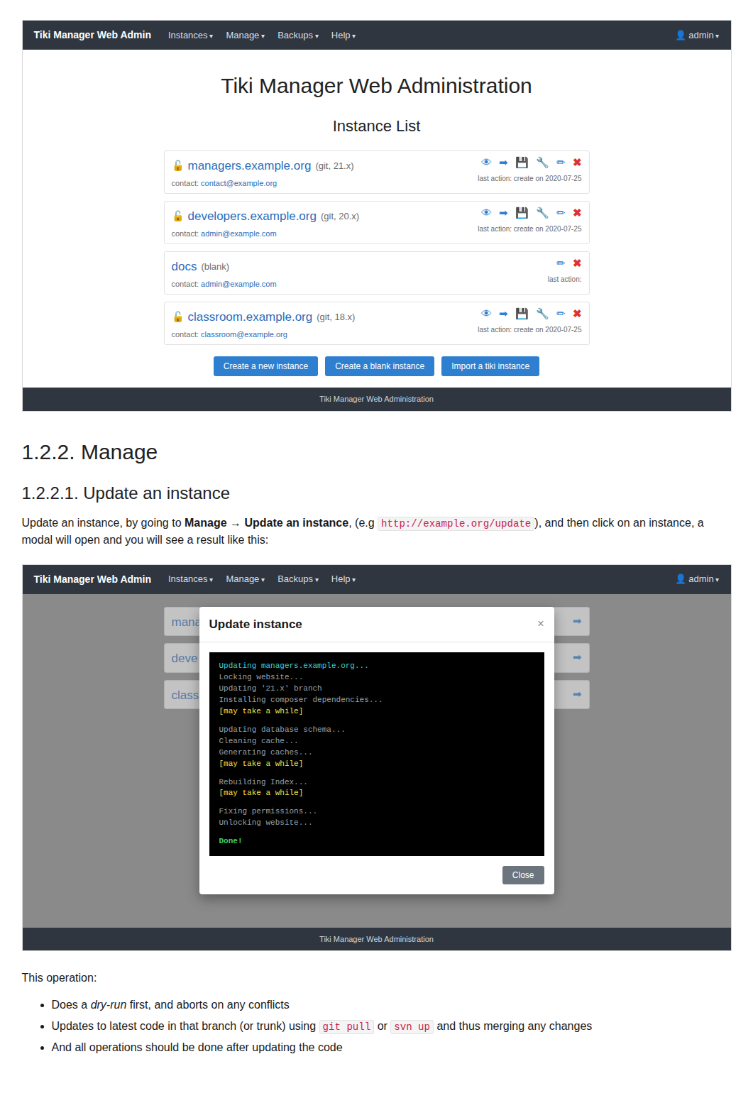Tiki Manager Web Admin Instances Manage Backups Help admin
Tiki Manager Web Administration
Instance List
🔓 managers.example.org (git, 21.x)
contact: contact@example.org
👁 ➡ 💾 🔧 ✏ ✖
last action: create on 2020-07-25
🔓 developers.example.org (git, 20.x)
contact: admin@example.com
👁 ➡ 💾 🔧 ✏ ✖
last action: create on 2020-07-25
docs (blank)
contact: admin@example.com
✏ ✖
last action:
🔓 classroom.example.org (git, 18.x)
contact: classroom@example.org
👁 ➡ 💾 🔧 ✏ ✖
last action: create on 2020-07-25
Create a new instance Create a blank instance Import a tiki instance
Tiki Manager Web Administration
1.2.2. Manage
1.2.2.1. Update an instance
Update an instance, by going to Manage → Update an instance, (e.g http://example.org/update), and then click on an instance, a modal will open and you will see a result like this:
Tiki Manager Web Admin Instances Manage Backups Help admin
mana
➡
deve
➡
class
➡
Update instance ×
Updating managers.example.org...
Locking website...
Updating '21.x' branch
Installing composer dependencies...
[may take a while] Updating database schema...
Cleaning cache...
Generating caches...
[may take a while] Rebuilding Index...
[may take a while] Fixing permissions...
Unlocking website... Done!
Close
Tiki Manager Web Administration
This operation:
Does a dry-run first, and aborts on any conflicts
Updates to latest code in that branch (or trunk) using git pull or svn up and thus merging any changes
And all operations should be done after updating the code